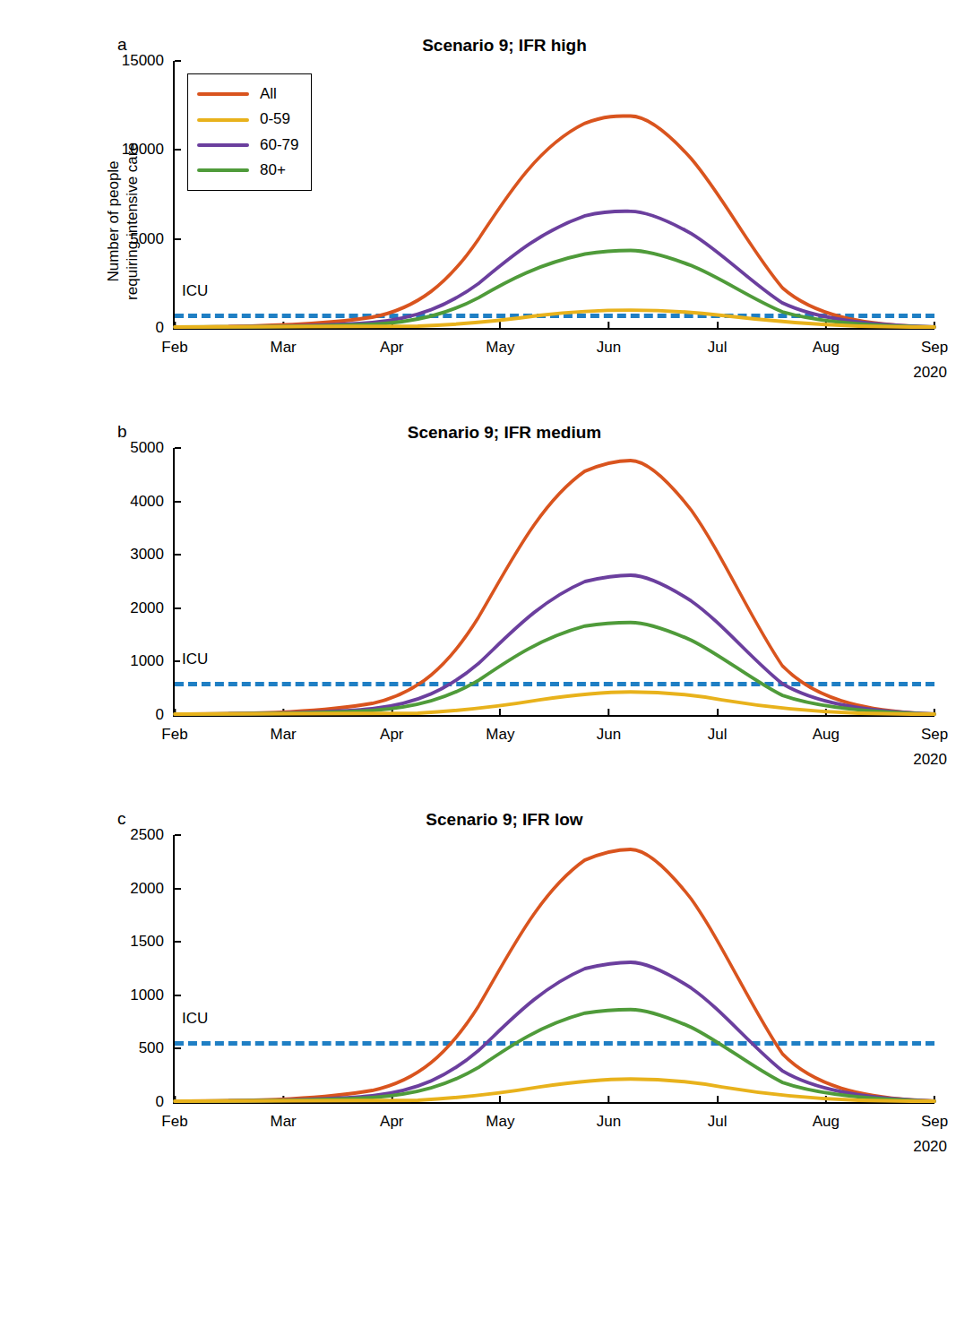a
Scenario 9; IFR high
Number of people
requiring intensive care
0
5000
10000
15000
Feb
Mar
Apr
May
Jun
Jul
Aug
Sep
2020
ICU
| | All |
| | 0-59 |
| | 60-79 |
| | 80+ |
b
Scenario 9; IFR medium
0
1000
2000
3000
4000
5000
Feb
Mar
Apr
May
Jun
Jul
Aug
Sep
2020
ICU
c
Scenario 9; IFR low
0
500
1000
1500
2000
2500
Feb
Mar
Apr
May
Jun
Jul
Aug
Sep
2020
ICU